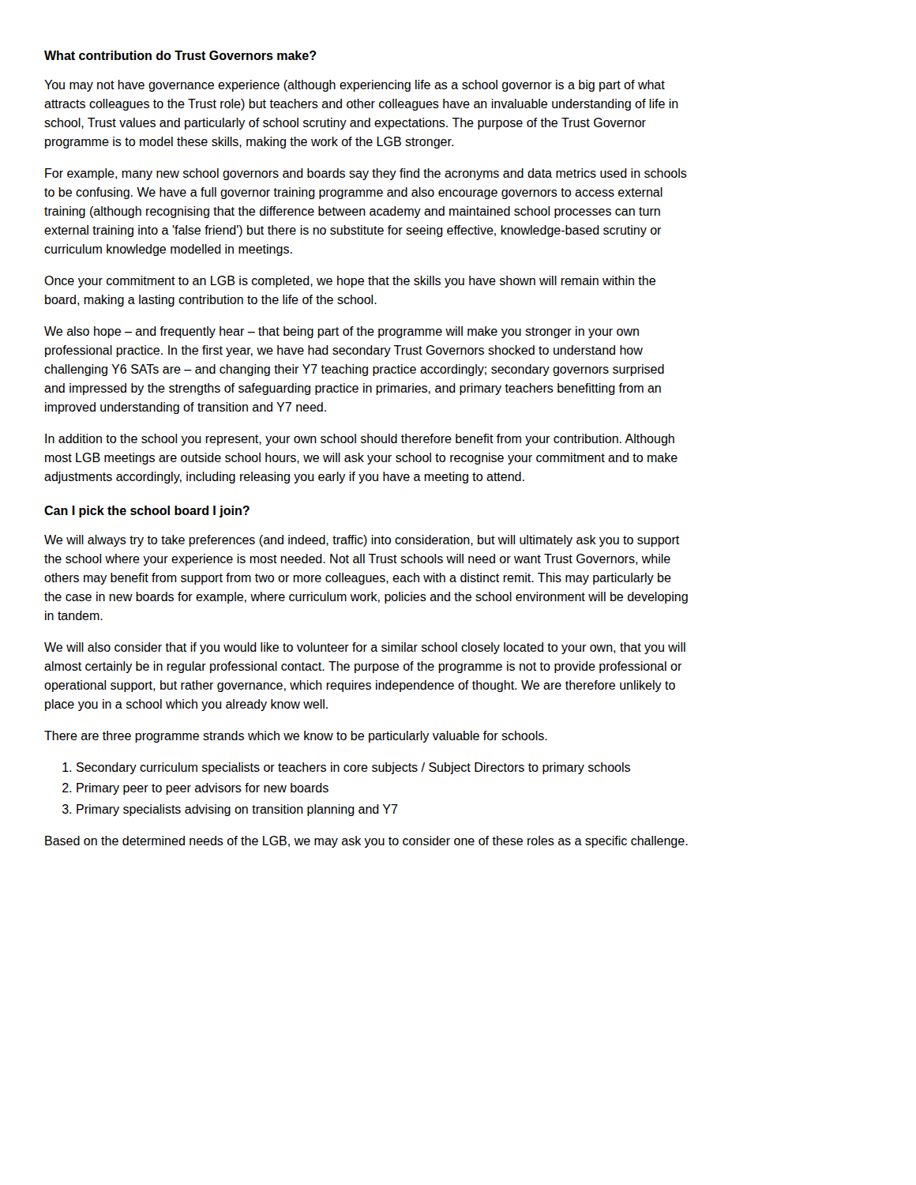What contribution do Trust Governors make?
You may not have governance experience (although experiencing life as a school governor is a big part of what attracts colleagues to the Trust role) but teachers and other colleagues have an invaluable understanding of life in school, Trust values and particularly of school scrutiny and expectations. The purpose of the Trust Governor programme is to model these skills, making the work of the LGB stronger.
For example, many new school governors and boards say they find the acronyms and data metrics used in schools to be confusing. We have a full governor training programme and also encourage governors to access external training (although recognising that the difference between academy and maintained school processes can turn external training into a 'false friend') but there is no substitute for seeing effective, knowledge-based scrutiny or curriculum knowledge modelled in meetings.
Once your commitment to an LGB is completed, we hope that the skills you have shown will remain within the board, making a lasting contribution to the life of the school.
We also hope – and frequently hear – that being part of the programme will make you stronger in your own professional practice. In the first year, we have had secondary Trust Governors shocked to understand how challenging Y6 SATs are – and changing their Y7 teaching practice accordingly; secondary governors surprised and impressed by the strengths of safeguarding practice in primaries, and primary teachers benefitting from an improved understanding of transition and Y7 need.
In addition to the school you represent, your own school should therefore benefit from your contribution. Although most LGB meetings are outside school hours, we will ask your school to recognise your commitment and to make adjustments accordingly, including releasing you early if you have a meeting to attend.
Can I pick the school board I join?
We will always try to take preferences (and indeed, traffic) into consideration, but will ultimately ask you to support the school where your experience is most needed. Not all Trust schools will need or want Trust Governors, while others may benefit from support from two or more colleagues, each with a distinct remit. This may particularly be the case in new boards for example, where curriculum work, policies and the school environment will be developing in tandem.
We will also consider that if you would like to volunteer for a similar school closely located to your own, that you will almost certainly be in regular professional contact. The purpose of the programme is not to provide professional or operational support, but rather governance, which requires independence of thought. We are therefore unlikely to place you in a school which you already know well.
There are three programme strands which we know to be particularly valuable for schools.
Secondary curriculum specialists or teachers in core subjects / Subject Directors to primary schools
Primary peer to peer advisors for new boards
Primary specialists advising on transition planning and Y7
Based on the determined needs of the LGB, we may ask you to consider one of these roles as a specific challenge.